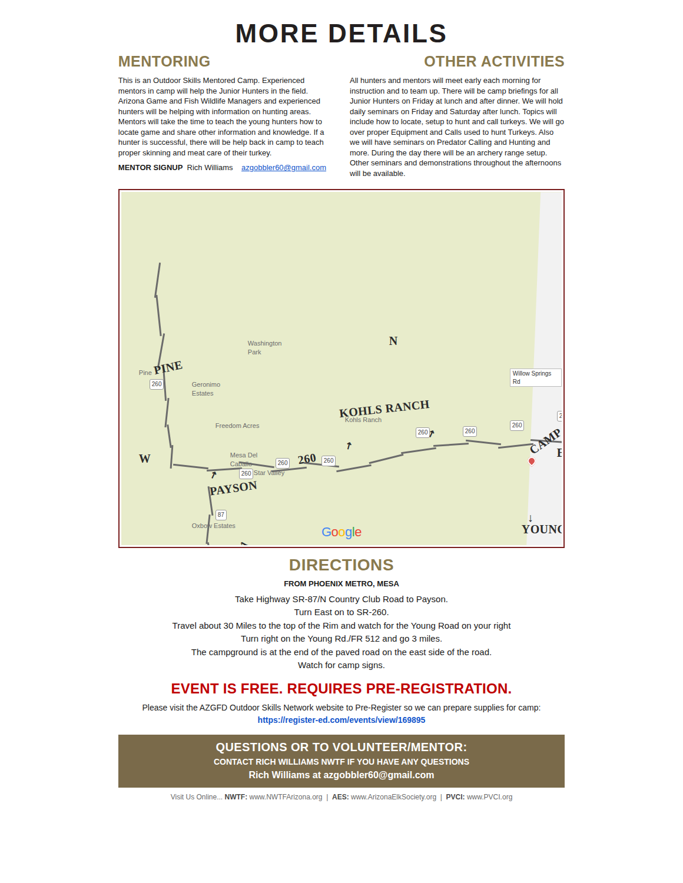More Details
Mentoring
This is an Outdoor Skills Mentored Camp. Experienced mentors in camp will help the Junior Hunters in the field. Arizona Game and Fish Wildlife Managers and experienced hunters will be helping with information on hunting areas. Mentors will take the time to teach the young hunters how to locate game and share other information and knowledge. If a hunter is successful, there will be help back in camp to teach proper skinning and meat care of their turkey.
MENTOR SIGNUP Rich Williams azgobbler60@gmail.com
Other Activities
All hunters and mentors will meet early each morning for instruction and to team up. There will be camp briefings for all Junior Hunters on Friday at lunch and after dinner. We will hold daily seminars on Friday and Saturday after lunch. Topics will include how to locate, setup to hunt and call turkeys. We will go over proper Equipment and Calls used to hunt Turkeys. Also we will have seminars on Predator Calling and Hunting and more. During the day there will be an archery range setup. Other seminars and demonstrations throughout the afternoons will be available.
Pine
Geronimo
Estates
Freedom Acres
Mesa Del
Caballo
Star Valley
Oxbow Estates
Gisela
Washington
Park
Kohls Ranch
Young
260
260
260
260
260
260
260
260
87
87
Willow Springs Rd
PINE
PAYSON
KOHLS RANCH
260
CAMP
EAST
W
N
S
↓
YOUNG
MESA
←
↗
↗
↗
Google
Directions
FROM PHOENIX METRO, MESA
Take Highway SR-87/N Country Club Road to Payson.
Turn East on to SR-260.
Travel about 30 Miles to the top of the Rim and watch for the Young Road on your right
Turn right on the Young Rd./FR 512 and go 3 miles.
The campground is at the end of the paved road on the east side of the road.
Watch for camp signs.
EVENT IS FREE. REQUIRES PRE-REGISTRATION.
Please visit the AZGFD Outdoor Skills Network website to Pre-Register so we can prepare supplies for camp:
https://register-ed.com/events/view/169895
Questions or to Volunteer/Mentor:
CONTACT RICH WILLIAMS NWTF IF YOU HAVE ANY QUESTIONS
Rich Williams at azgobbler60@gmail.com
Visit Us Online... NWTF: www.NWTFArizona.org | AES: www.ArizonaElkSociety.org | PVCI: www.PVCI.org